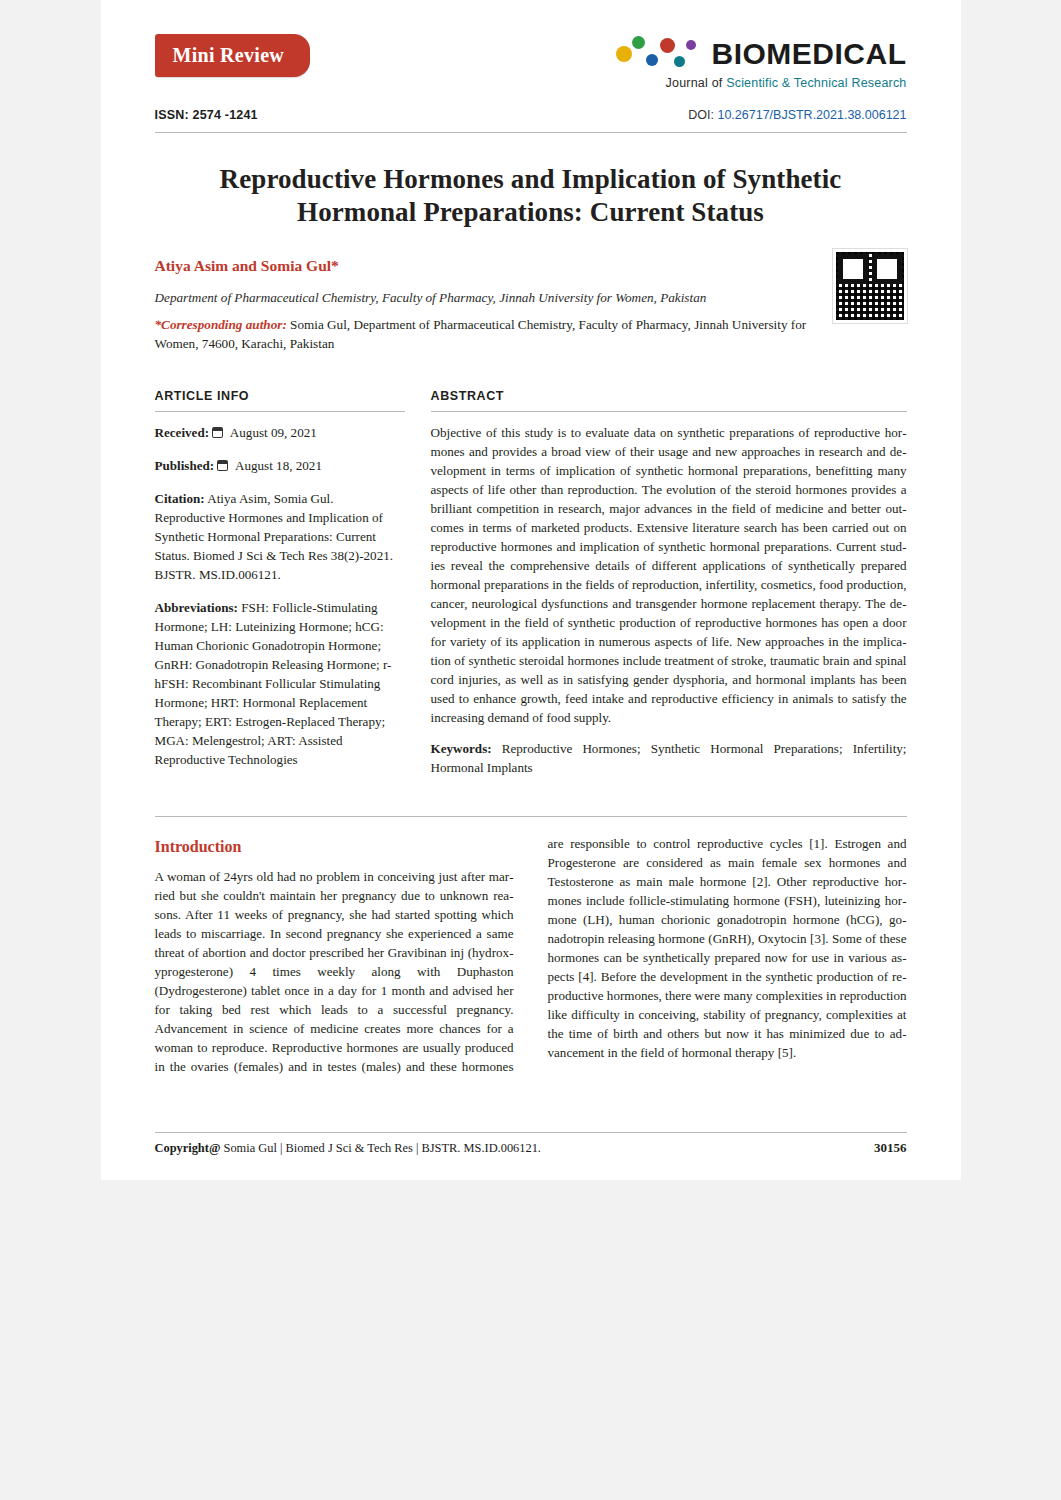Mini Review
BIOMEDICAL
Journal of Scientific & Technical Research
ISSN: 2574 -1241
DOI: 10.26717/BJSTR.2021.38.006121
Reproductive Hormones and Implication of Synthetic
Hormonal Preparations: Current Status
Atiya Asim and Somia Gul*
Department of Pharmaceutical Chemistry, Faculty of Pharmacy, Jinnah University for Women, Pakistan
*Corresponding author: Somia Gul, Department of Pharmaceutical Chemistry, Faculty of Pharmacy, Jinnah University for Women, 74600, Karachi, Pakistan
ARTICLE INFO
Received: August 09, 2021
Published: August 18, 2021
Citation: Atiya Asim, Somia Gul. Reproductive Hormones and Implication of Synthetic Hormonal Preparations: Current Status. Biomed J Sci & Tech Res 38(2)-2021. BJSTR. MS.ID.006121.
Abbreviations: FSH: Follicle-Stimulating Hormone; LH: Luteinizing Hormone; hCG: Human Chorionic Gonadotropin Hormone; GnRH: Gonadotropin Releasing Hormone; r-hFSH: Recombinant Follicular Stimulating Hormone; HRT: Hormonal Replacement Therapy; ERT: Estrogen-Replaced Therapy; MGA: Melengestrol; ART: Assisted Reproductive Technologies
ABSTRACT
Objective of this study is to evaluate data on synthetic preparations of reproductive hormones and provides a broad view of their usage and new approaches in research and development in terms of implication of synthetic hormonal preparations, benefitting many aspects of life other than reproduction. The evolution of the steroid hormones provides a brilliant competition in research, major advances in the field of medicine and better outcomes in terms of marketed products. Extensive literature search has been carried out on reproductive hormones and implication of synthetic hormonal preparations. Current studies reveal the comprehensive details of different applications of synthetically prepared hormonal preparations in the fields of reproduction, infertility, cosmetics, food production, cancer, neurological dysfunctions and transgender hormone replacement therapy. The development in the field of synthetic production of reproductive hormones has open a door for variety of its application in numerous aspects of life. New approaches in the implication of synthetic steroidal hormones include treatment of stroke, traumatic brain and spinal cord injuries, as well as in satisfying gender dysphoria, and hormonal implants has been used to enhance growth, feed intake and reproductive efficiency in animals to satisfy the increasing demand of food supply.
Keywords: Reproductive Hormones; Synthetic Hormonal Preparations; Infertility; Hormonal Implants
Introduction
A woman of 24yrs old had no problem in conceiving just after married but she couldn't maintain her pregnancy due to unknown reasons. After 11 weeks of pregnancy, she had started spotting which leads to miscarriage. In second pregnancy she experienced a same threat of abortion and doctor prescribed her Gravibinan inj (hydroxyprogesterone) 4 times weekly along with Duphaston (Dydrogesterone) tablet once in a day for 1 month and advised her for taking bed rest which leads to a successful pregnancy. Advancement in science of medicine creates more chances for a woman to reproduce. Reproductive hormones are usually produced in the ovaries (females) and in testes (males) and these hormones are responsible to control reproductive cycles [1]. Estrogen and Progesterone are considered as main female sex hormones and Testosterone as main male hormone [2]. Other reproductive hormones include follicle-stimulating hormone (FSH), luteinizing hormone (LH), human chorionic gonadotropin hormone (hCG), gonadotropin releasing hormone (GnRH), Oxytocin [3]. Some of these hormones can be synthetically prepared now for use in various aspects [4]. Before the development in the synthetic production of reproductive hormones, there were many complexities in reproduction like difficulty in conceiving, stability of pregnancy, complexities at the time of birth and others but now it has minimized due to advancement in the field of hormonal therapy [5].
Copyright@ Somia Gul | Biomed J Sci & Tech Res | BJSTR. MS.ID.006121.
30156